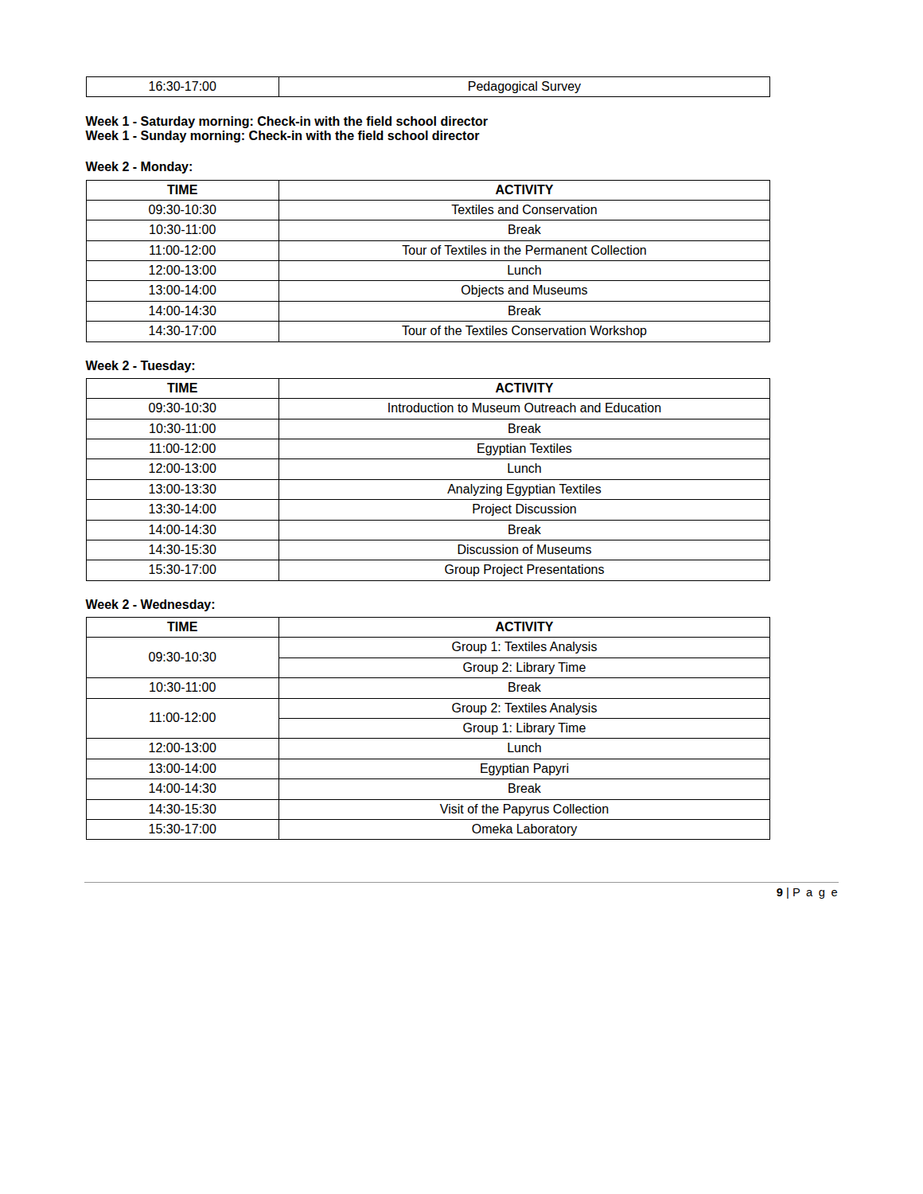| 16:30-17:00 | Pedagogical Survey |
Week 1 - Saturday morning: Check-in with the field school director
Week 1 - Sunday morning: Check-in with the field school director
Week 2 - Monday:
| TIME | ACTIVITY |
| --- | --- |
| 09:30-10:30 | Textiles and Conservation |
| 10:30-11:00 | Break |
| 11:00-12:00 | Tour of Textiles in the Permanent Collection |
| 12:00-13:00 | Lunch |
| 13:00-14:00 | Objects and Museums |
| 14:00-14:30 | Break |
| 14:30-17:00 | Tour of the Textiles Conservation Workshop |
Week 2 - Tuesday:
| TIME | ACTIVITY |
| --- | --- |
| 09:30-10:30 | Introduction to Museum Outreach and Education |
| 10:30-11:00 | Break |
| 11:00-12:00 | Egyptian Textiles |
| 12:00-13:00 | Lunch |
| 13:00-13:30 | Analyzing Egyptian Textiles |
| 13:30-14:00 | Project Discussion |
| 14:00-14:30 | Break |
| 14:30-15:30 | Discussion of Museums |
| 15:30-17:00 | Group Project Presentations |
Week 2 - Wednesday:
| TIME | ACTIVITY |
| --- | --- |
| 09:30-10:30 | Group 1: Textiles Analysis |
| Group 2: Library Time |
| 10:30-11:00 | Break |
| 11:00-12:00 | Group 2: Textiles Analysis |
| Group 1: Library Time |
| 12:00-13:00 | Lunch |
| 13:00-14:00 | Egyptian Papyri |
| 14:00-14:30 | Break |
| 14:30-15:30 | Visit of the Papyrus Collection |
| 15:30-17:00 | Omeka Laboratory |
9 | P a g e